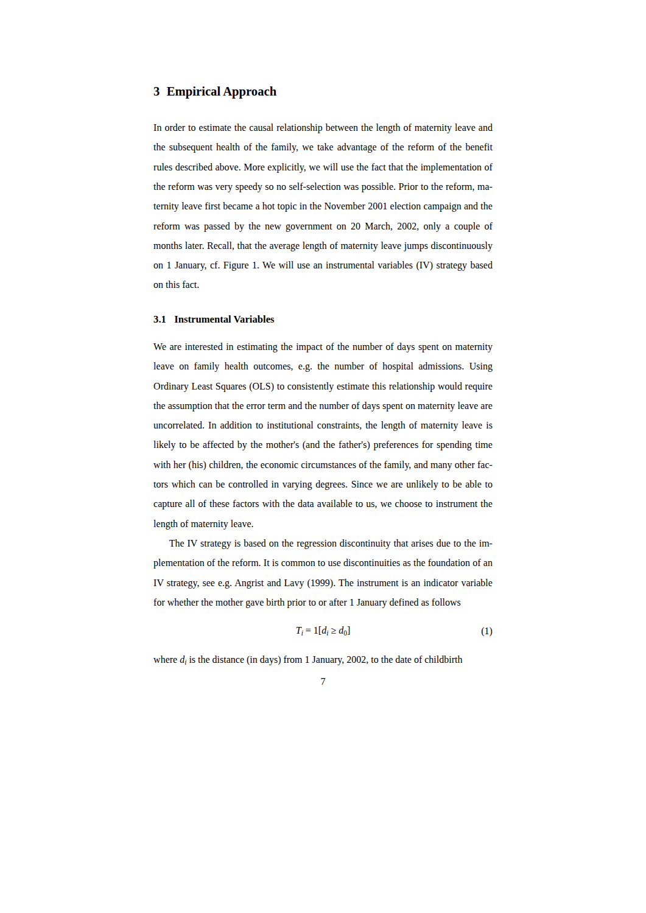3 Empirical Approach
In order to estimate the causal relationship between the length of maternity leave and the subsequent health of the family, we take advantage of the reform of the benefit rules described above. More explicitly, we will use the fact that the implementation of the reform was very speedy so no self-selection was possible. Prior to the reform, maternity leave first became a hot topic in the November 2001 election campaign and the reform was passed by the new government on 20 March, 2002, only a couple of months later. Recall, that the average length of maternity leave jumps discontinuously on 1 January, cf. Figure 1. We will use an instrumental variables (IV) strategy based on this fact.
3.1 Instrumental Variables
We are interested in estimating the impact of the number of days spent on maternity leave on family health outcomes, e.g. the number of hospital admissions. Using Ordinary Least Squares (OLS) to consistently estimate this relationship would require the assumption that the error term and the number of days spent on maternity leave are uncorrelated. In addition to institutional constraints, the length of maternity leave is likely to be affected by the mother's (and the father's) preferences for spending time with her (his) children, the economic circumstances of the family, and many other factors which can be controlled in varying degrees. Since we are unlikely to be able to capture all of these factors with the data available to us, we choose to instrument the length of maternity leave.
The IV strategy is based on the regression discontinuity that arises due to the implementation of the reform. It is common to use discontinuities as the foundation of an IV strategy, see e.g. Angrist and Lavy (1999). The instrument is an indicator variable for whether the mother gave birth prior to or after 1 January defined as follows
Ti = 1[di ≥ d 0] (1)
where di is the distance (in days) from 1 January, 2002, to the date of childbirth
7